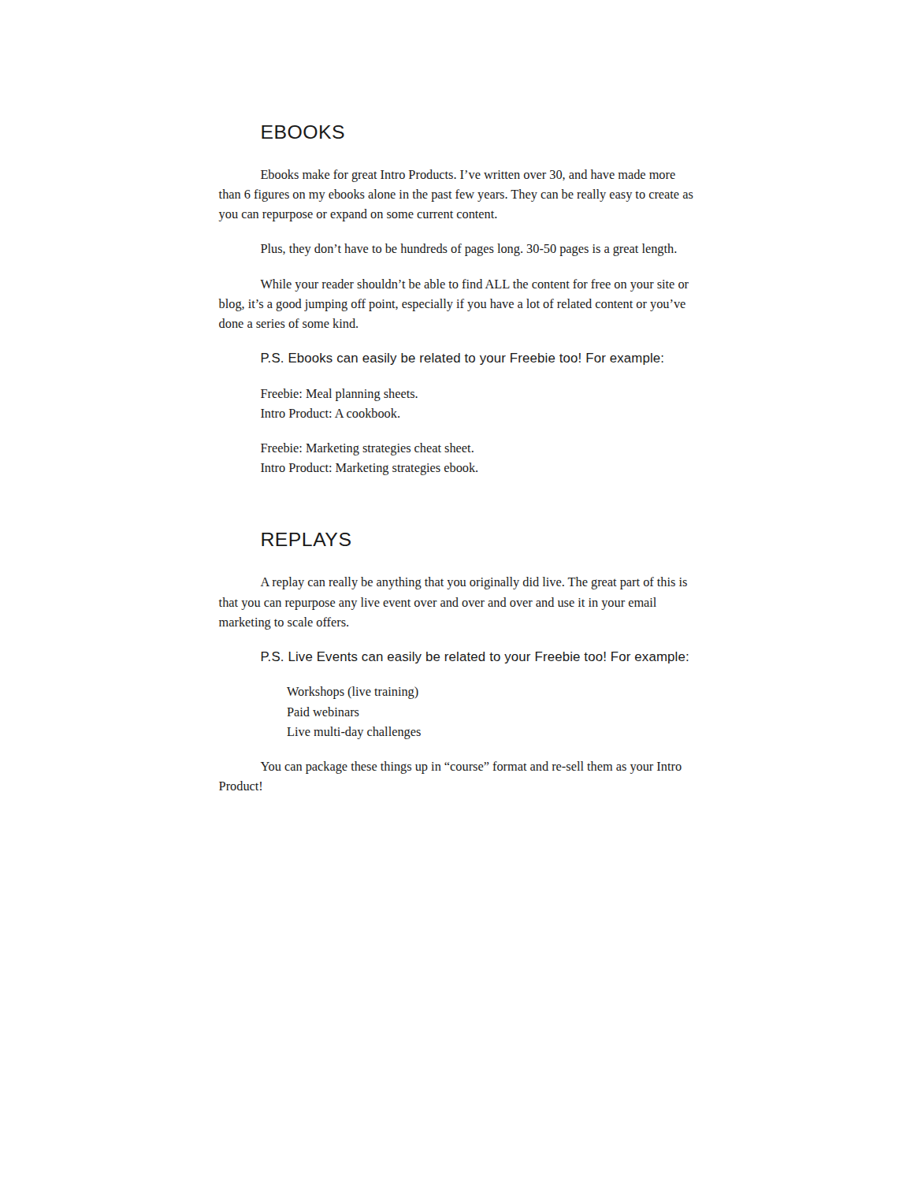EBOOKS
Ebooks make for great Intro Products. I’ve written over 30, and have made more than 6 figures on my ebooks alone in the past few years. They can be really easy to create as you can repurpose or expand on some current content.
Plus, they don’t have to be hundreds of pages long. 30-50 pages is a great length.
While your reader shouldn’t be able to find ALL the content for free on your site or blog, it’s a good jumping off point, especially if you have a lot of related content or you’ve done a series of some kind.
P.S. Ebooks can easily be related to your Freebie too! For example:
Freebie: Meal planning sheets.
Intro Product: A cookbook.
Freebie: Marketing strategies cheat sheet.
Intro Product: Marketing strategies ebook.
REPLAYS
A replay can really be anything that you originally did live. The great part of this is that you can repurpose any live event over and over and over and use it in your email marketing to scale offers.
P.S. Live Events can easily be related to your Freebie too! For example:
Workshops (live training)
Paid webinars
Live multi-day challenges
You can package these things up in “course” format and re-sell them as your Intro Product!